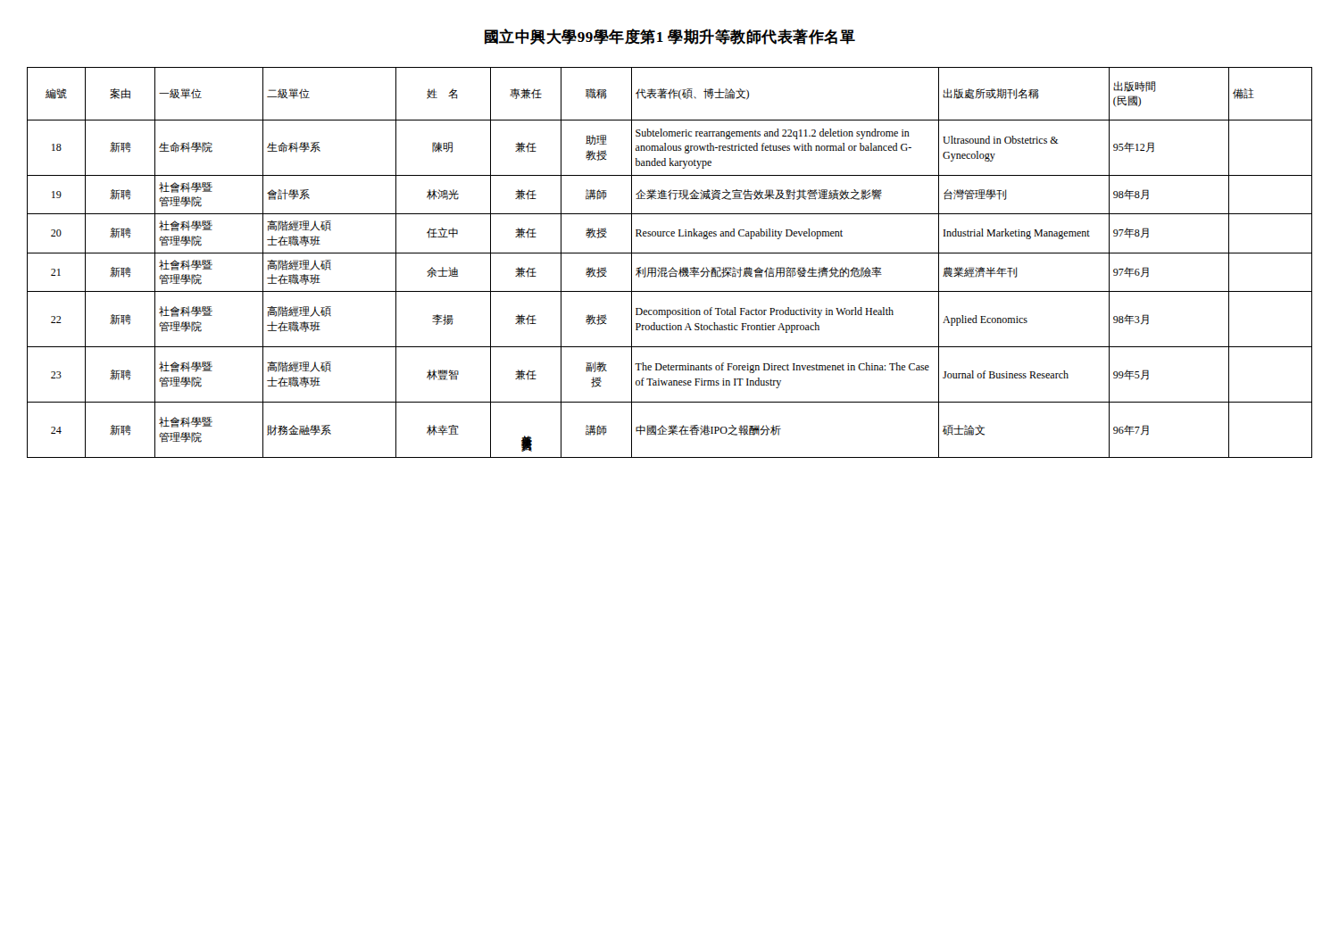國立中興大學99學年度第1 學期升等教師代表著作名單
| 編號 | 案由 | 一級單位 | 二級單位 | 姓 名 | 專兼任 | 職稱 | 代表著作(碩、博士論文) | 出版處所或期刊名稱 | 出版時間 (民國) | 備註 |
| --- | --- | --- | --- | --- | --- | --- | --- | --- | --- | --- |
| 18 | 新聘 | 生命科學院 | 生命科學系 | 陳明 | 兼任 | 助理 教授 | Subtelomeric rearrangements and 22q11.2 deletion syndrome in anomalous growth-restricted fetuses with normal or balanced G-banded karyotype | Ultrasound in Obstetrics & Gynecology | 95年12月 | |
| 19 | 新聘 | 社會科學暨 管理學院 | 會計學系 | 林鴻光 | 兼任 | 講師 | 企業進行現金減資之宣告效果及對其營運績效之影響 | 台灣管理學刊 | 98年8月 | |
| 20 | 新聘 | 社會科學暨 管理學院 | 高階經理人碩 士在職專班 | 任立中 | 兼任 | 教授 | Resource Linkages and Capability Development | Industrial Marketing Management | 97年8月 | |
| 21 | 新聘 | 社會科學暨 管理學院 | 高階經理人碩 士在職專班 | 余士迪 | 兼任 | 教授 | 利用混合機率分配探討農會信用部發生擠兌的危險率 | 農業經濟半年刊 | 97年6月 | |
| 22 | 新聘 | 社會科學暨 管理學院 | 高階經理人碩 士在職專班 | 李揚 | 兼任 | 教授 | Decomposition of Total Factor Productivity in World Health Production A Stochastic Frontier Approach | Applied Economics | 98年3月 | |
| 23 | 新聘 | 社會科學暨 管理學院 | 高階經理人碩 士在職專班 | 林豐智 | 兼任 | 副教 授 | The Determinants of Foreign Direct Investmenet in China: The Case of Taiwanese Firms in IT Industry | Journal of Business Research | 99年5月 | |
| 24 | 新聘 | 社會科學暨 管理學院 | 財務金融學系 | 林幸宜 | 兼任專業技術人員 | 講師 | 中國企業在香港IPO之報酬分析 | 碩士論文 | 96年7月 | |